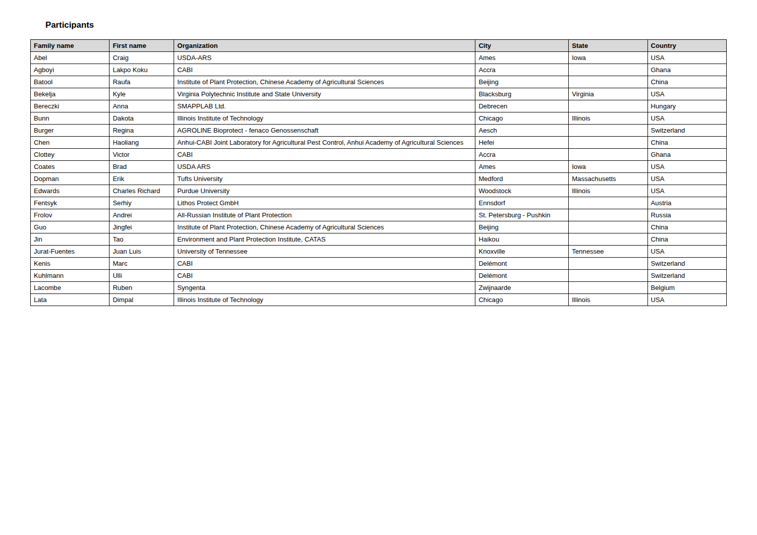Participants
| Family name | First name | Organization | City | State | Country |
| --- | --- | --- | --- | --- | --- |
| Abel | Craig | USDA-ARS | Ames | Iowa | USA |
| Agboyi | Lakpo Koku | CABI | Accra | | Ghana |
| Batool | Raufa | Institute of Plant Protection, Chinese Academy of Agricultural Sciences | Beijing | | China |
| Bekelja | Kyle | Virginia Polytechnic Institute and State University | Blacksburg | Virginia | USA |
| Bereczki | Anna | SMAPPLAB Ltd. | Debrecen | | Hungary |
| Bunn | Dakota | Illinois Institute of Technology | Chicago | Illinois | USA |
| Burger | Regina | AGROLINE Bioprotect - fenaco Genossenschaft | Aesch | | Switzerland |
| Chen | Haoliang | Anhui-CABI Joint Laboratory for Agricultural Pest Control, Anhui Academy of Agricultural Sciences | Hefei | | China |
| Clottey | Victor | CABI | Accra | | Ghana |
| Coates | Brad | USDA ARS | Ames | Iowa | USA |
| Dopman | Erik | Tufts University | Medford | Massachusetts | USA |
| Edwards | Charles Richard | Purdue University | Woodstock | Illinois | USA |
| Fentsyk | Serhiy | Lithos Protect GmbH | Ennsdorf | | Austria |
| Frolov | Andrei | All-Russian Institute of Plant Protection | St. Petersburg - Pushkin | | Russia |
| Guo | Jingfei | Institute of Plant Protection, Chinese Academy of Agricultural Sciences | Beijing | | China |
| Jin | Tao | Environment and Plant Protection Institute, CATAS | Haikou | | China |
| Jurat-Fuentes | Juan Luis | University of Tennessee | Knoxville | Tennessee | USA |
| Kenis | Marc | CABI | Delémont | | Switzerland |
| Kuhlmann | Ulli | CABI | Delémont | | Switzerland |
| Lacombe | Ruben | Syngenta | Zwijnaarde | | Belgium |
| Lata | Dimpal | Illinois Institute of Technology | Chicago | Illinois | USA |